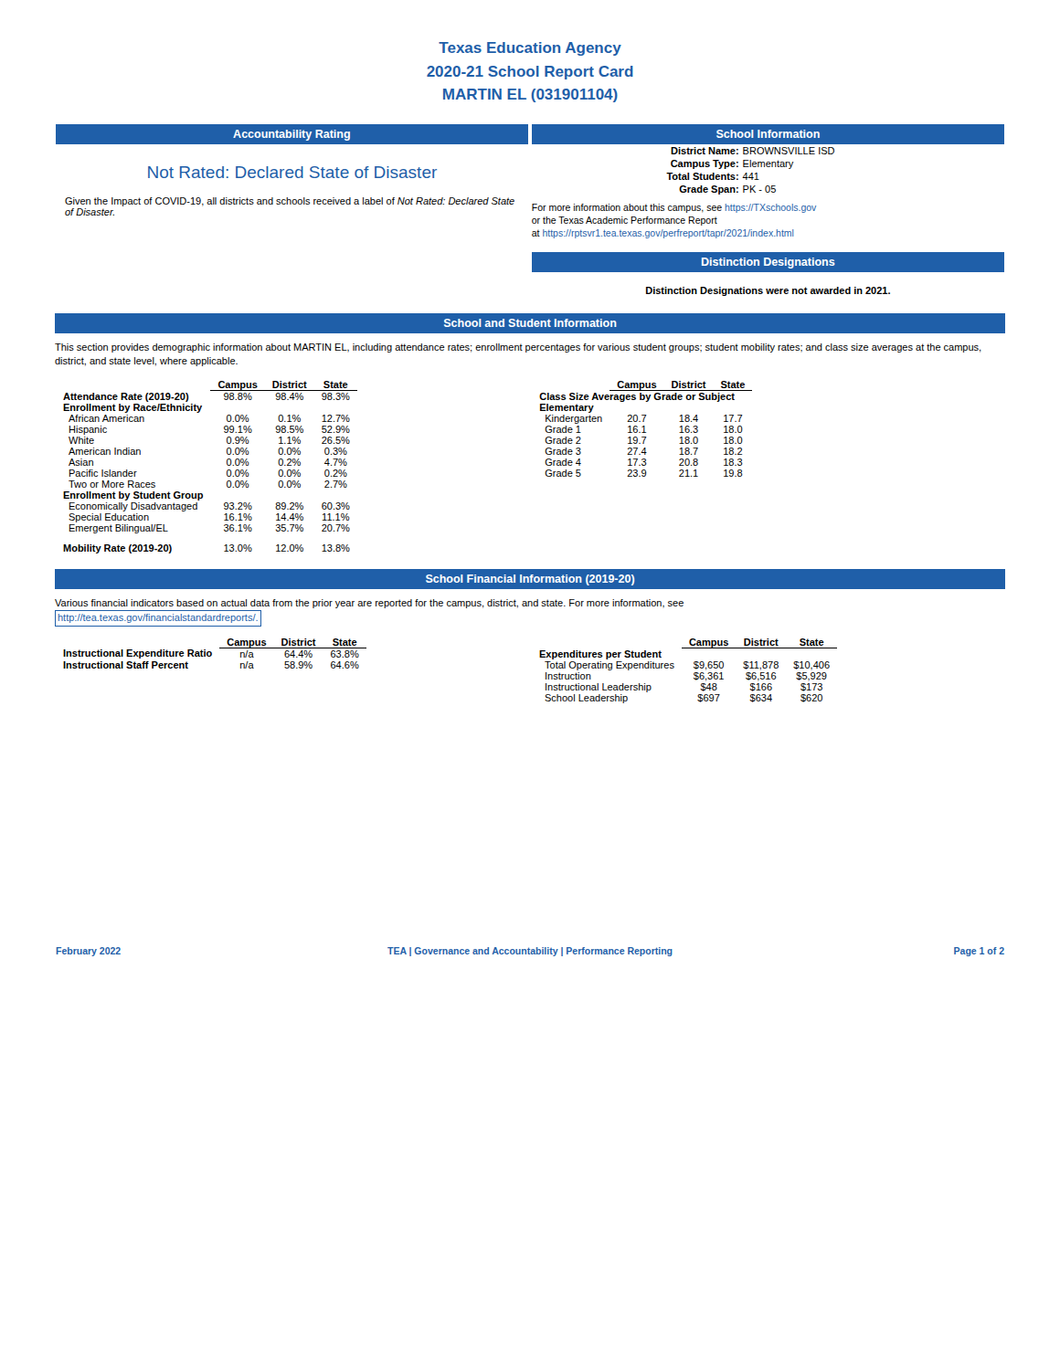Texas Education Agency
2020-21 School Report Card
MARTIN EL (031901104)
| Accountability Rating Not Rated: Declared State of Disaster Given the Impact of COVID-19, all districts and schools received a label of Not Rated: Declared State of Disaster. | | School Information / District Name: / BROWNSVILLE ISD / / Campus Type: / Elementary / / Total Students: / 441 / / Grade Span: / PK - 05 / For more information about this campus, see https://TXschools.gov or the Texas Academic Performance Report at https://rptsvr1.tea.texas.gov/perfreport/tapr/2021/index.html |
| | | Distinction Designations Distinction Designations were not awarded in 2021. |
School and Student Information
This section provides demographic information about MARTIN EL, including attendance rates; enrollment percentages for various student groups; student mobility rates; and class size averages at the campus, district, and state level, where applicable.
| / / Campus / District / State / / --- / --- / --- / --- / / Attendance Rate (2019-20) / 98.8% / 98.4% / 98.3% / / Enrollment by Race/Ethnicity / / / / / African American / 0.0% / 0.1% / 12.7% / / Hispanic / 99.1% / 98.5% / 52.9% / / White / 0.9% / 1.1% / 26.5% / / American Indian / 0.0% / 0.0% / 0.3% / / Asian / 0.0% / 0.2% / 4.7% / / Pacific Islander / 0.0% / 0.0% / 0.2% / / Two or More Races / 0.0% / 0.0% / 2.7% / / Enrollment by Student Group / / / / / Economically Disadvantaged / 93.2% / 89.2% / 60.3% / / Special Education / 16.1% / 14.4% / 11.1% / / Emergent Bilingual/EL / 36.1% / 35.7% / 20.7% / / Mobility Rate (2019-20) / 13.0% / 12.0% / 13.8% / | | / / Campus / District / State / / --- / --- / --- / --- / / Class Size Averages by Grade or Subject / / Elementary / / / / / Kindergarten / 20.7 / 18.4 / 17.7 / / Grade 1 / 16.1 / 16.3 / 18.0 / / Grade 2 / 19.7 / 18.0 / 18.0 / / Grade 3 / 27.4 / 18.7 / 18.2 / / Grade 4 / 17.3 / 20.8 / 18.3 / / Grade 5 / 23.9 / 21.1 / 19.8 / |
School Financial Information (2019-20)
Various financial indicators based on actual data from the prior year are reported for the campus, district, and state. For more information, see
http://tea.texas.gov/financialstandardreports/.
| / / Campus / District / State / / --- / --- / --- / --- / / Instructional Expenditure Ratio / n/a / 64.4% / 63.8% / / Instructional Staff Percent / n/a / 58.9% / 64.6% / | | / / Campus / District / State / / --- / --- / --- / --- / / Expenditures per Student / / Total Operating Expenditures / $9,650 / $11,878 / $10,406 / / Instruction / $6,361 / $6,516 / $5,929 / / Instructional Leadership / $48 / $166 / $173 / / School Leadership / $697 / $634 / $620 / |
| February 2022 | TEA / Governance and Accountability / Performance Reporting | Page 1 of 2 |